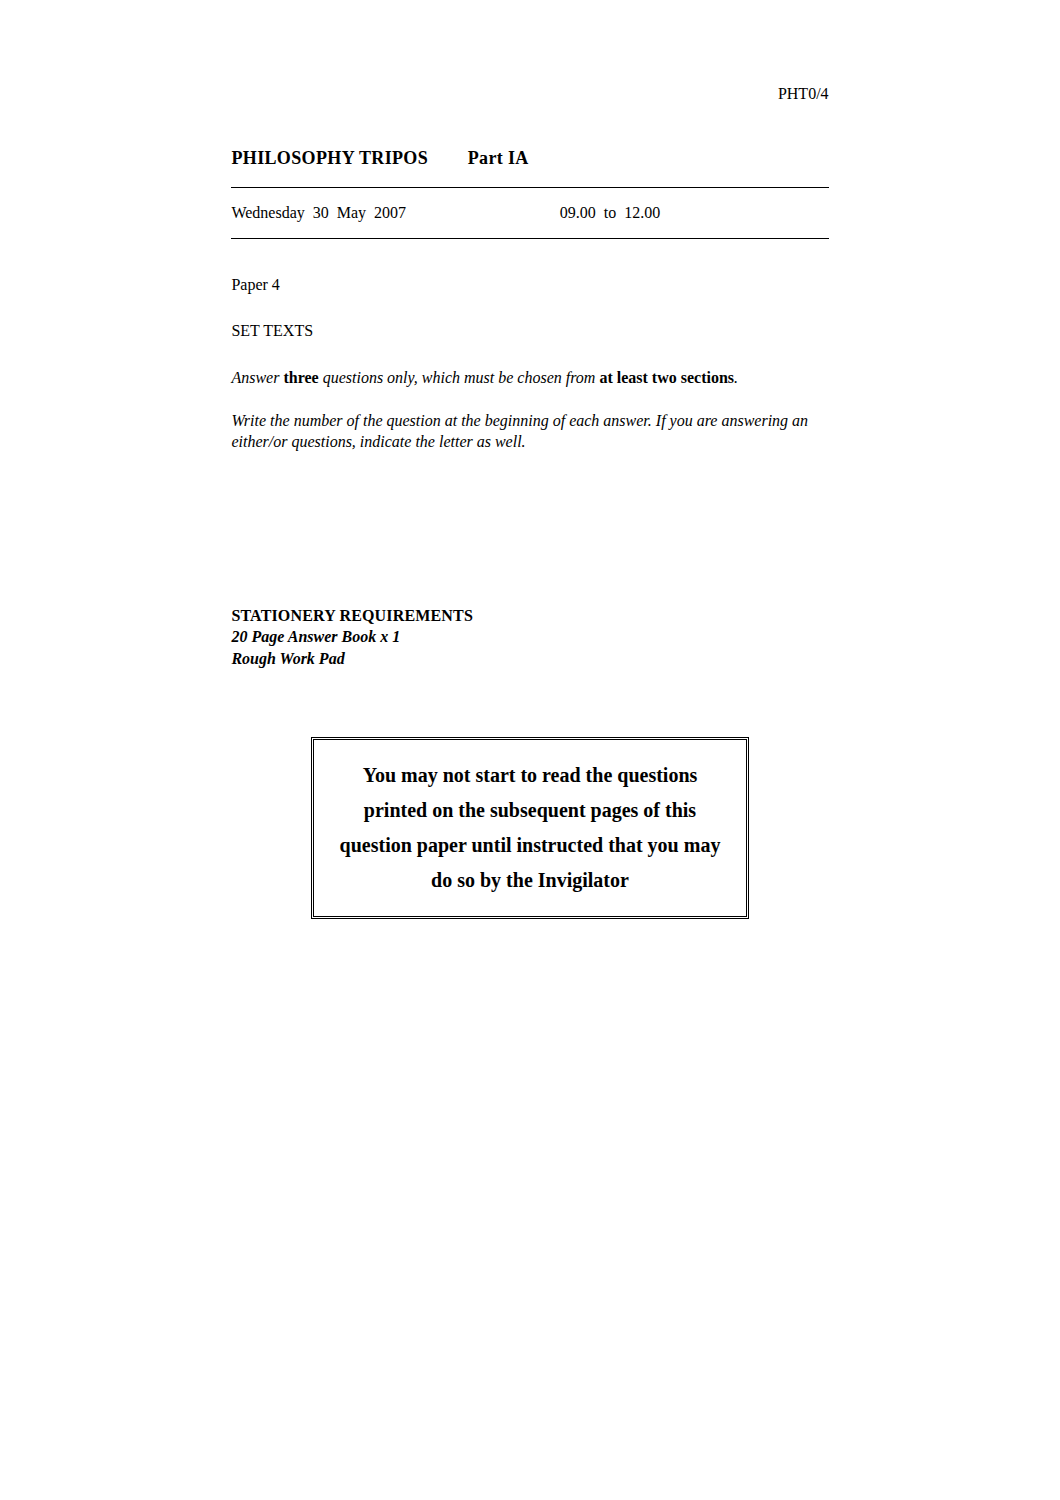PHT0/4
PHILOSOPHY TRIPOSPart IA
Wednesday 30 May 2007
09.00 to 12.00
Paper 4
SET TEXTS
Answer three questions only, which must be chosen from at least two sections.
Write the number of the question at the beginning of each answer. If you are answering an either/or questions, indicate the letter as well.
STATIONERY REQUIREMENTS
20 Page Answer Book x 1
Rough Work Pad
You may not start to read the questions printed on the subsequent pages of this question paper until instructed that you may do so by the Invigilator